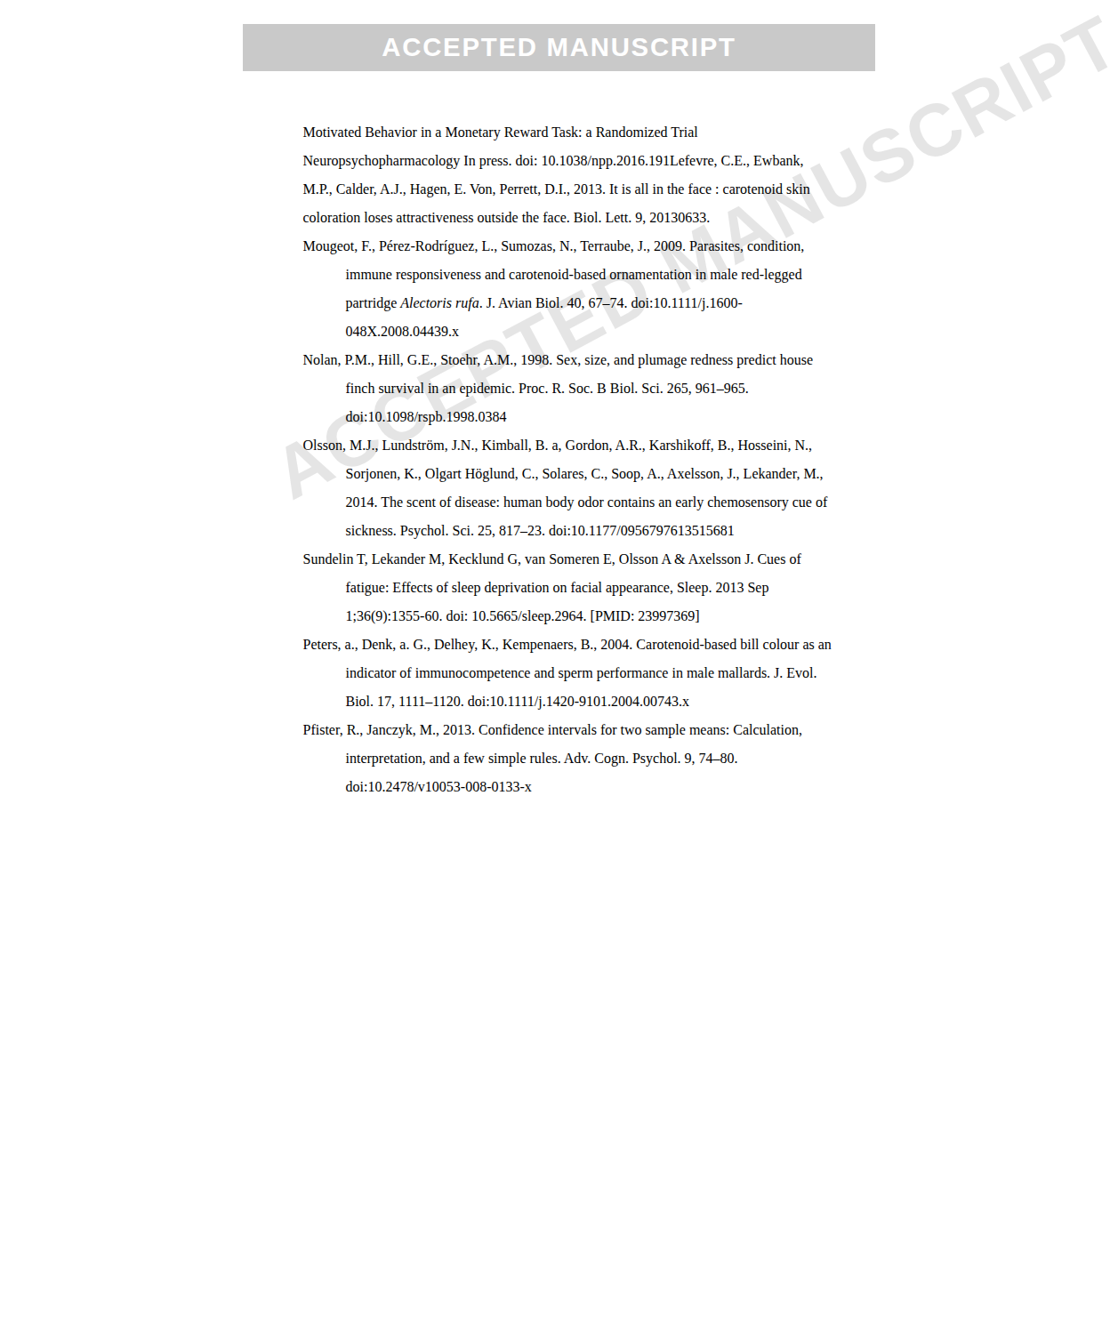ACCEPTED MANUSCRIPT
ACCEPTED MANUSCRIPT
Motivated Behavior in a Monetary Reward Task: a Randomized Trial Neuropsychopharmacology In press. doi: 10.1038/npp.2016.191Lefevre, C.E., Ewbank, M.P., Calder, A.J., Hagen, E. Von, Perrett, D.I., 2013. It is all in the face : carotenoid skin coloration loses attractiveness outside the face. Biol. Lett. 9, 20130633.
Mougeot, F., Pérez-Rodríguez, L., Sumozas, N., Terraube, J., 2009. Parasites, condition, immune responsiveness and carotenoid-based ornamentation in male red-legged partridge Alectoris rufa. J. Avian Biol. 40, 67–74. doi:10.1111/j.1600-048X.2008.04439.x
Nolan, P.M., Hill, G.E., Stoehr, A.M., 1998. Sex, size, and plumage redness predict house finch survival in an epidemic. Proc. R. Soc. B Biol. Sci. 265, 961–965. doi:10.1098/rspb.1998.0384
Olsson, M.J., Lundström, J.N., Kimball, B. a, Gordon, A.R., Karshikoff, B., Hosseini, N., Sorjonen, K., Olgart Höglund, C., Solares, C., Soop, A., Axelsson, J., Lekander, M., 2014. The scent of disease: human body odor contains an early chemosensory cue of sickness. Psychol. Sci. 25, 817–23. doi:10.1177/0956797613515681
Sundelin T, Lekander M, Kecklund G, van Someren E, Olsson A & Axelsson J. Cues of fatigue: Effects of sleep deprivation on facial appearance, Sleep. 2013 Sep 1;36(9):1355-60. doi: 10.5665/sleep.2964. [PMID: 23997369]
Peters, a., Denk, a. G., Delhey, K., Kempenaers, B., 2004. Carotenoid-based bill colour as an indicator of immunocompetence and sperm performance in male mallards. J. Evol. Biol. 17, 1111–1120. doi:10.1111/j.1420-9101.2004.00743.x
Pfister, R., Janczyk, M., 2013. Confidence intervals for two sample means: Calculation, interpretation, and a few simple rules. Adv. Cogn. Psychol. 9, 74–80. doi:10.2478/v10053-008-0133-x